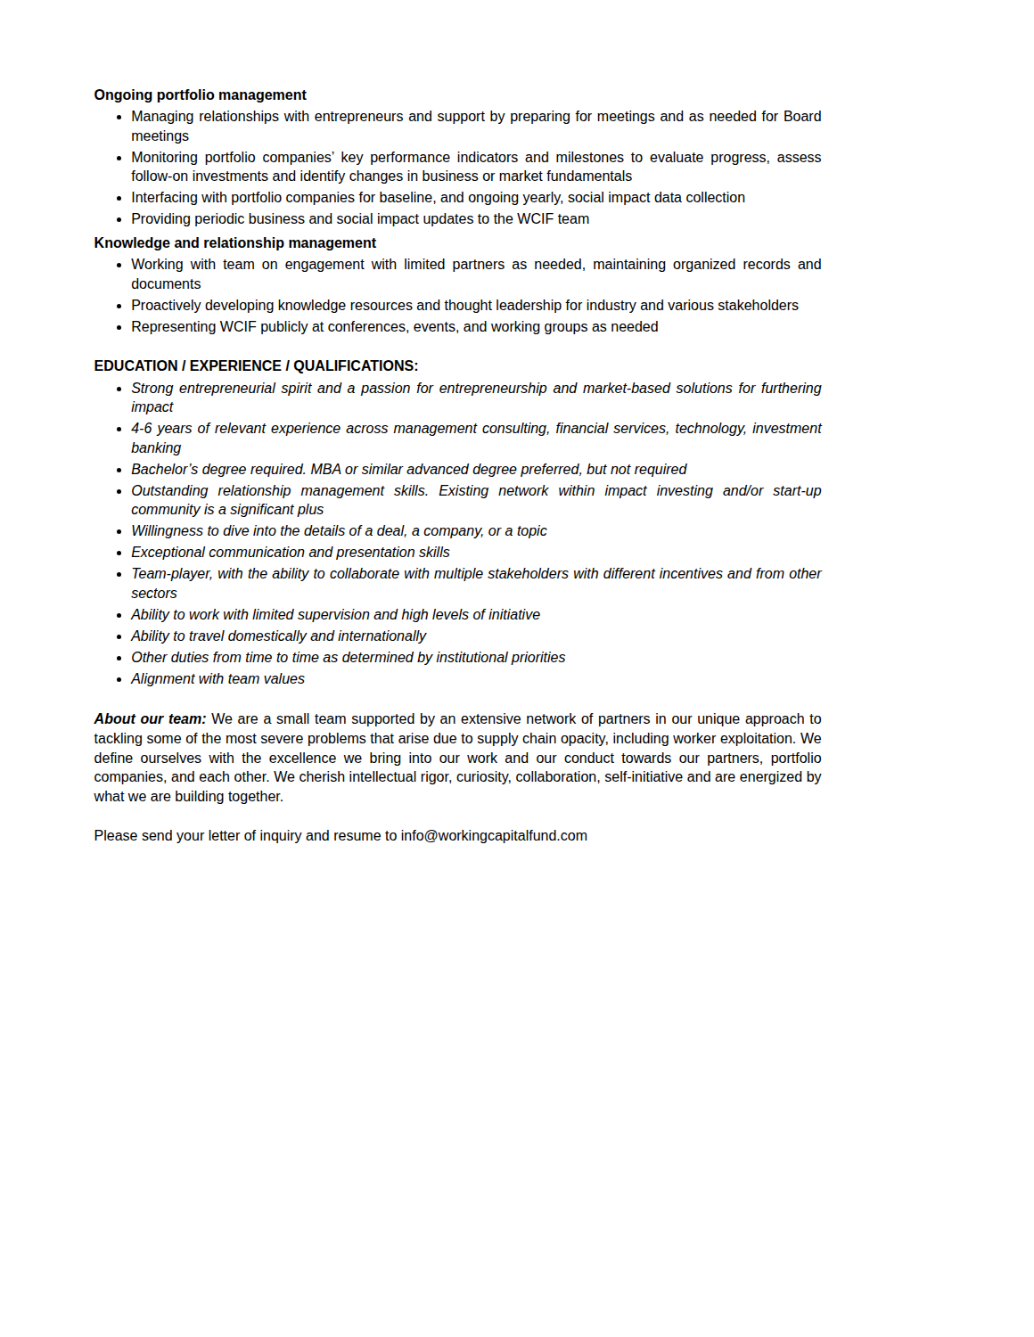Ongoing portfolio management
Managing relationships with entrepreneurs and support by preparing for meetings and as needed for Board meetings
Monitoring portfolio companies’ key performance indicators and milestones to evaluate progress, assess follow-on investments and identify changes in business or market fundamentals
Interfacing with portfolio companies for baseline, and ongoing yearly, social impact data collection
Providing periodic business and social impact updates to the WCIF team
Knowledge and relationship management
Working with team on engagement with limited partners as needed, maintaining organized records and documents
Proactively developing knowledge resources and thought leadership for industry and various stakeholders
Representing WCIF publicly at conferences, events, and working groups as needed
EDUCATION / EXPERIENCE / QUALIFICATIONS:
Strong entrepreneurial spirit and a passion for entrepreneurship and market-based solutions for furthering impact
4-6 years of relevant experience across management consulting, financial services, technology, investment banking
Bachelor’s degree required. MBA or similar advanced degree preferred, but not required
Outstanding relationship management skills. Existing network within impact investing and/or start-up community is a significant plus
Willingness to dive into the details of a deal, a company, or a topic
Exceptional communication and presentation skills
Team-player, with the ability to collaborate with multiple stakeholders with different incentives and from other sectors
Ability to work with limited supervision and high levels of initiative
Ability to travel domestically and internationally
Other duties from time to time as determined by institutional priorities
Alignment with team values
About our team: We are a small team supported by an extensive network of partners in our unique approach to tackling some of the most severe problems that arise due to supply chain opacity, including worker exploitation. We define ourselves with the excellence we bring into our work and our conduct towards our partners, portfolio companies, and each other. We cherish intellectual rigor, curiosity, collaboration, self-initiative and are energized by what we are building together.
Please send your letter of inquiry and resume to info@workingcapitalfund.com